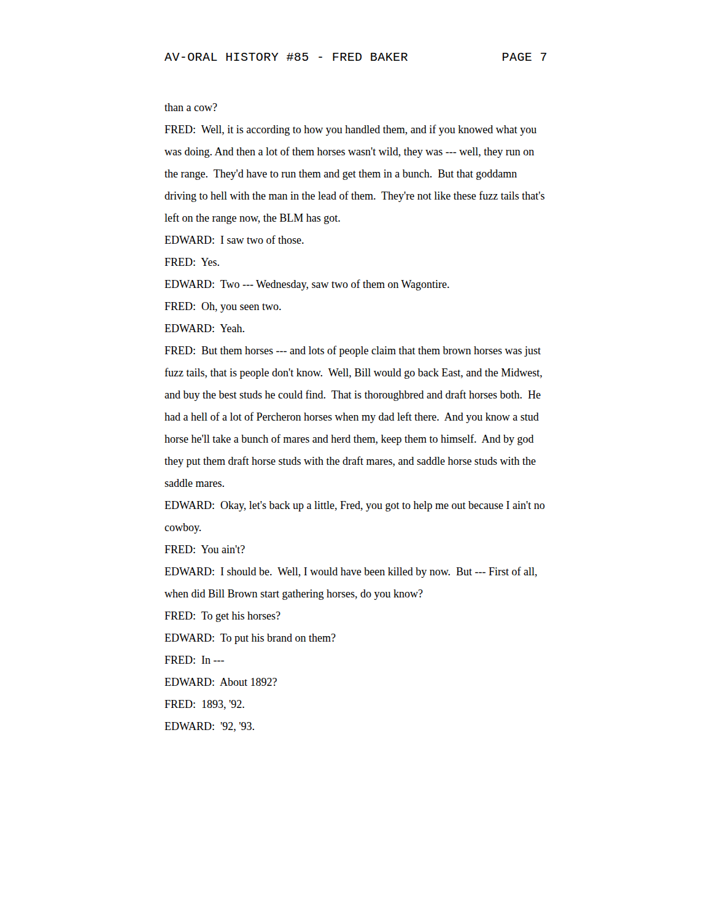AV-ORAL HISTORY #85 - FRED BAKER PAGE 7
than a cow?
FRED: Well, it is according to how you handled them, and if you knowed what you was doing. And then a lot of them horses wasn't wild, they was --- well, they run on the range. They'd have to run them and get them in a bunch. But that goddamn driving to hell with the man in the lead of them. They're not like these fuzz tails that's left on the range now, the BLM has got.
EDWARD: I saw two of those.
FRED: Yes.
EDWARD: Two --- Wednesday, saw two of them on Wagontire.
FRED: Oh, you seen two.
EDWARD: Yeah.
FRED: But them horses --- and lots of people claim that them brown horses was just fuzz tails, that is people don't know. Well, Bill would go back East, and the Midwest, and buy the best studs he could find. That is thoroughbred and draft horses both. He had a hell of a lot of Percheron horses when my dad left there. And you know a stud horse he'll take a bunch of mares and herd them, keep them to himself. And by god they put them draft horse studs with the draft mares, and saddle horse studs with the saddle mares.
EDWARD: Okay, let's back up a little, Fred, you got to help me out because I ain't no cowboy.
FRED: You ain't?
EDWARD: I should be. Well, I would have been killed by now. But --- First of all, when did Bill Brown start gathering horses, do you know?
FRED: To get his horses?
EDWARD: To put his brand on them?
FRED: In ---
EDWARD: About 1892?
FRED: 1893, '92.
EDWARD: '92, '93.